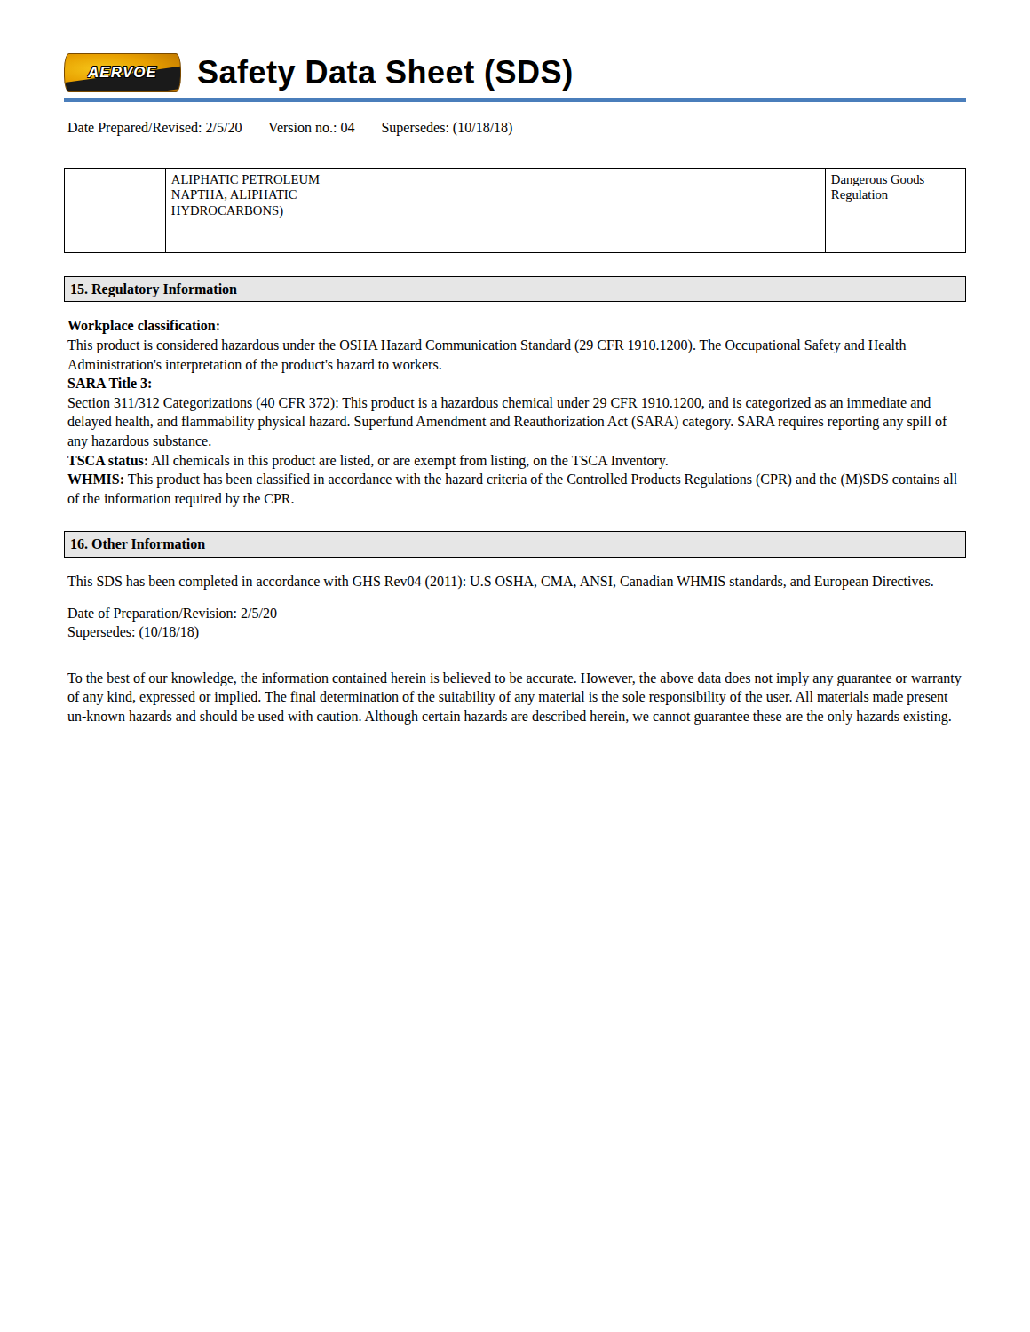AERVOE
Safety Data Sheet (SDS)
Date Prepared/Revised: 2/5/20 Version no.: 04 Supersedes: (10/18/18)
| | ALIPHATIC PETROLEUM NAPTHA, ALIPHATIC HYDROCARBONS) | | | | Dangerous Goods Regulation |
15. Regulatory Information
Workplace classification:
This product is considered hazardous under the OSHA Hazard Communication Standard (29 CFR 1910.1200). The Occupational Safety and Health Administration's interpretation of the product's hazard to workers.
SARA Title 3:
Section 311/312 Categorizations (40 CFR 372): This product is a hazardous chemical under 29 CFR 1910.1200, and is categorized as an immediate and delayed health, and flammability physical hazard. Superfund Amendment and Reauthorization Act (SARA) category. SARA requires reporting any spill of any hazardous substance.
TSCA status: All chemicals in this product are listed, or are exempt from listing, on the TSCA Inventory.
WHMIS: This product has been classified in accordance with the hazard criteria of the Controlled Products Regulations (CPR) and the (M)SDS contains all of the information required by the CPR.
16. Other Information
This SDS has been completed in accordance with GHS Rev04 (2011): U.S OSHA, CMA, ANSI, Canadian WHMIS standards, and European Directives.
Date of Preparation/Revision: 2/5/20
Supersedes: (10/18/18)
To the best of our knowledge, the information contained herein is believed to be accurate. However, the above data does not imply any guarantee or warranty of any kind, expressed or implied. The final determination of the suitability of any material is the sole responsibility of the user. All materials made present un-known hazards and should be used with caution. Although certain hazards are described herein, we cannot guarantee these are the only hazards existing.